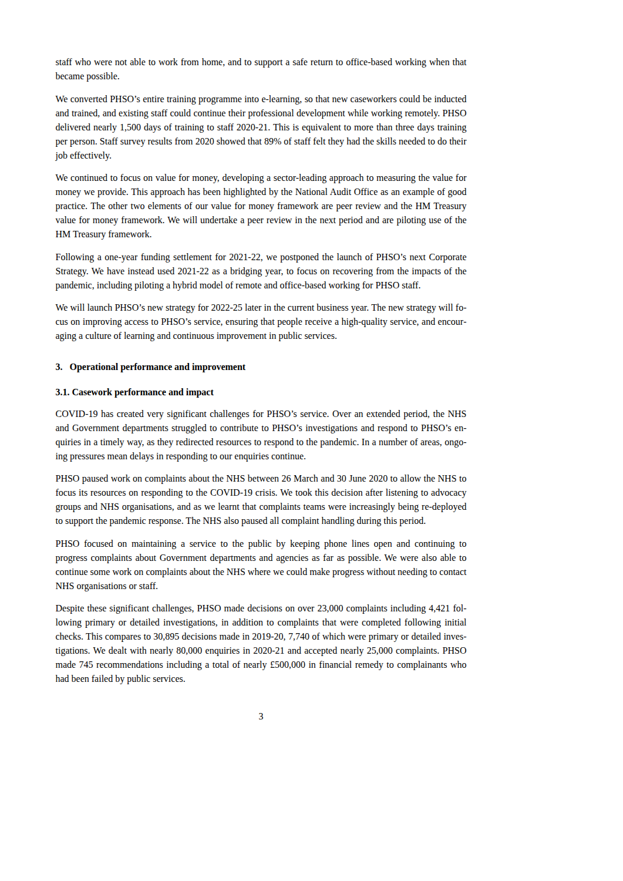staff who were not able to work from home, and to support a safe return to office-based working when that became possible.
We converted PHSO’s entire training programme into e-learning, so that new caseworkers could be inducted and trained, and existing staff could continue their professional development while working remotely. PHSO delivered nearly 1,500 days of training to staff 2020-21. This is equivalent to more than three days training per person. Staff survey results from 2020 showed that 89% of staff felt they had the skills needed to do their job effectively.
We continued to focus on value for money, developing a sector-leading approach to measuring the value for money we provide. This approach has been highlighted by the National Audit Office as an example of good practice. The other two elements of our value for money framework are peer review and the HM Treasury value for money framework. We will undertake a peer review in the next period and are piloting use of the HM Treasury framework.
Following a one-year funding settlement for 2021-22, we postponed the launch of PHSO’s next Corporate Strategy. We have instead used 2021-22 as a bridging year, to focus on recovering from the impacts of the pandemic, including piloting a hybrid model of remote and office-based working for PHSO staff.
We will launch PHSO’s new strategy for 2022-25 later in the current business year. The new strategy will focus on improving access to PHSO’s service, ensuring that people receive a high-quality service, and encouraging a culture of learning and continuous improvement in public services.
3. Operational performance and improvement
3.1. Casework performance and impact
COVID-19 has created very significant challenges for PHSO’s service. Over an extended period, the NHS and Government departments struggled to contribute to PHSO’s investigations and respond to PHSO’s enquiries in a timely way, as they redirected resources to respond to the pandemic. In a number of areas, ongoing pressures mean delays in responding to our enquiries continue.
PHSO paused work on complaints about the NHS between 26 March and 30 June 2020 to allow the NHS to focus its resources on responding to the COVID-19 crisis. We took this decision after listening to advocacy groups and NHS organisations, and as we learnt that complaints teams were increasingly being re-deployed to support the pandemic response. The NHS also paused all complaint handling during this period.
PHSO focused on maintaining a service to the public by keeping phone lines open and continuing to progress complaints about Government departments and agencies as far as possible. We were also able to continue some work on complaints about the NHS where we could make progress without needing to contact NHS organisations or staff.
Despite these significant challenges, PHSO made decisions on over 23,000 complaints including 4,421 following primary or detailed investigations, in addition to complaints that were completed following initial checks. This compares to 30,895 decisions made in 2019-20, 7,740 of which were primary or detailed investigations. We dealt with nearly 80,000 enquiries in 2020-21 and accepted nearly 25,000 complaints. PHSO made 745 recommendations including a total of nearly £500,000 in financial remedy to complainants who had been failed by public services.
3